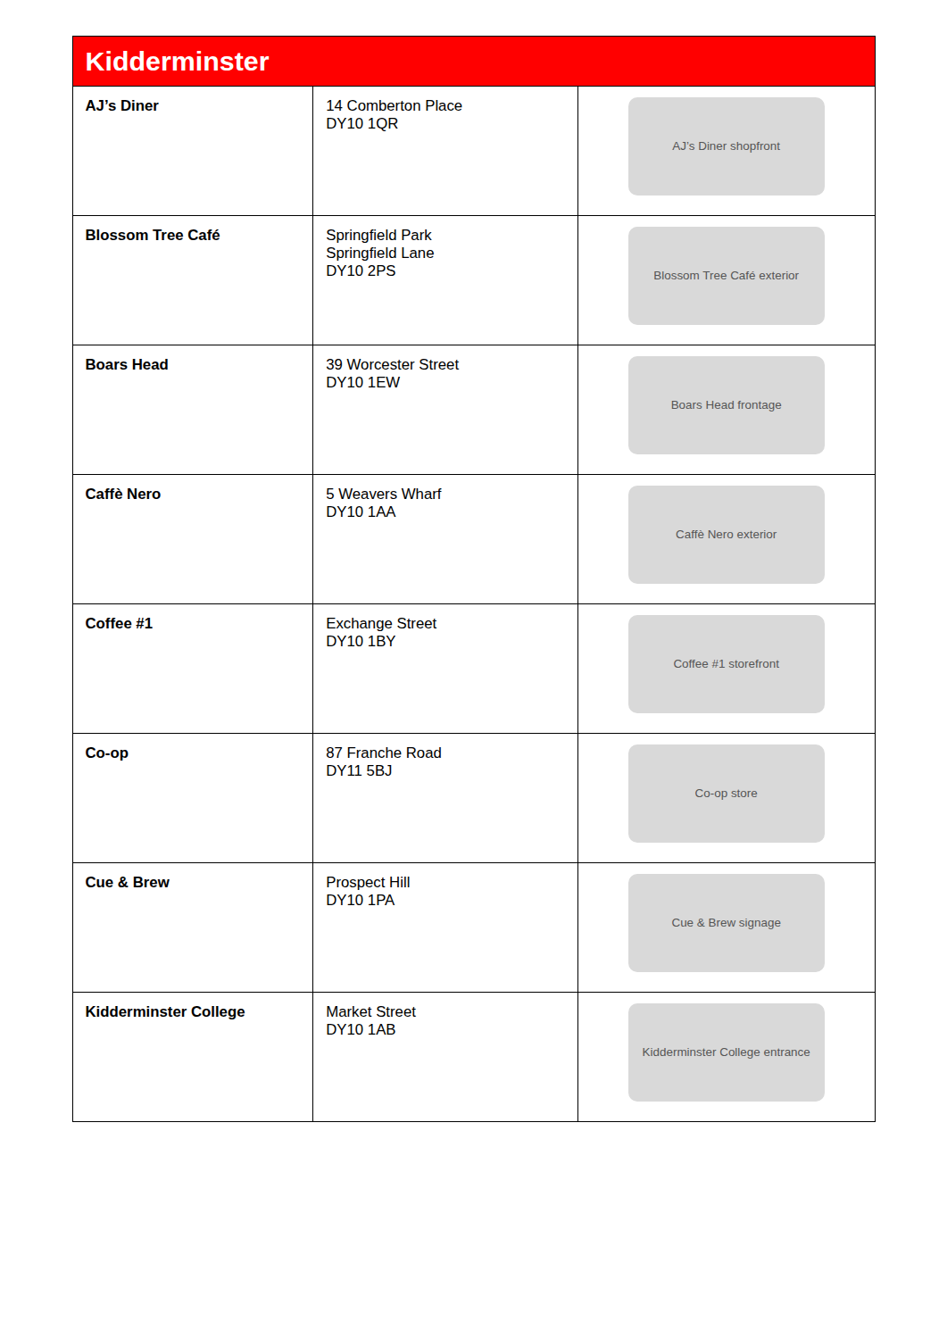Kidderminster
| AJ’s Diner | 14 Comberton Place DY10 1QR | AJ’s Diner shopfront |
| Blossom Tree Café | Springfield Park Springfield Lane DY10 2PS | Blossom Tree Café exterior |
| Boars Head | 39 Worcester Street DY10 1EW | Boars Head frontage |
| Caffè Nero | 5 Weavers Wharf DY10 1AA | Caffè Nero exterior |
| Coffee #1 | Exchange Street DY10 1BY | Coffee #1 storefront |
| Co-op | 87 Franche Road DY11 5BJ | Co-op store |
| Cue & Brew | Prospect Hill DY10 1PA | Cue & Brew signage |
| Kidderminster College | Market Street DY10 1AB | Kidderminster College entrance |